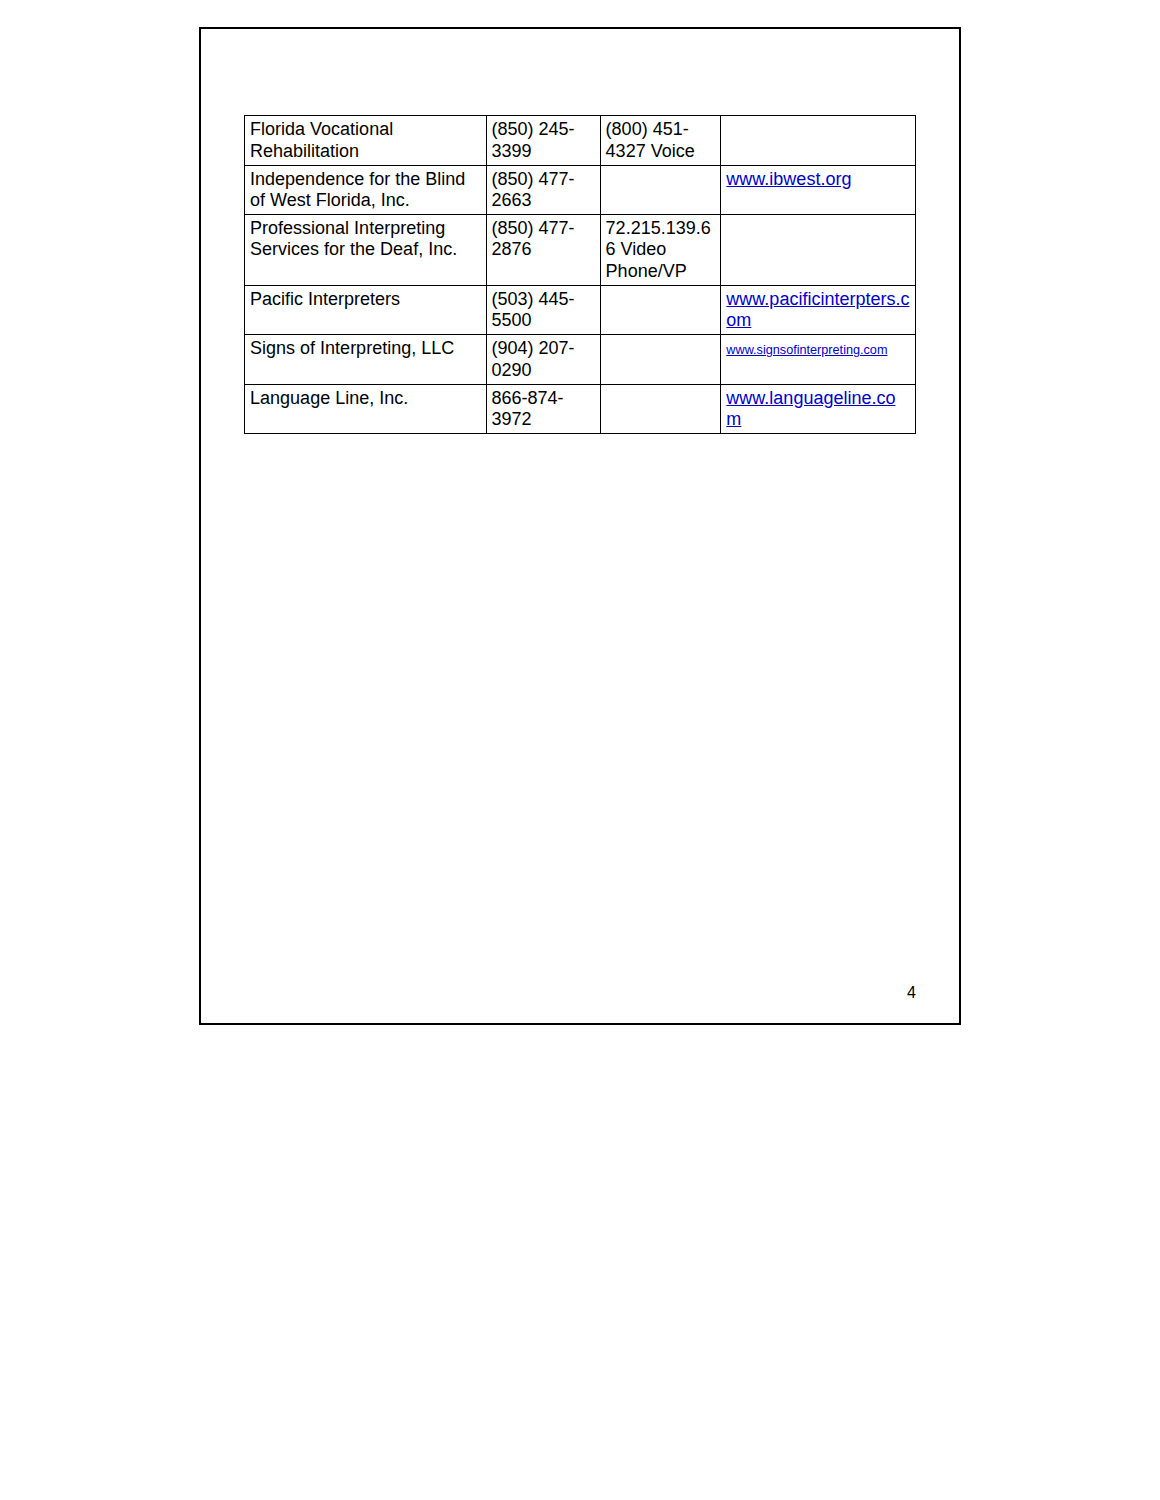| Florida Vocational Rehabilitation | (850) 245-3399 | (800) 451-4327 Voice | |
| Independence for the Blind of West Florida, Inc. | (850) 477-2663 | | www.ibwest.org |
| Professional Interpreting Services for the Deaf, Inc. | (850) 477-2876 | 72.215.139.66 Video Phone/VP | |
| Pacific Interpreters | (503) 445-5500 | | www.pacificinterpters.com |
| Signs of Interpreting, LLC | (904) 207-0290 | | www.signsofinterpreting.com |
| Language Line, Inc. | 866-874-3972 | | www.languageline.com |
4